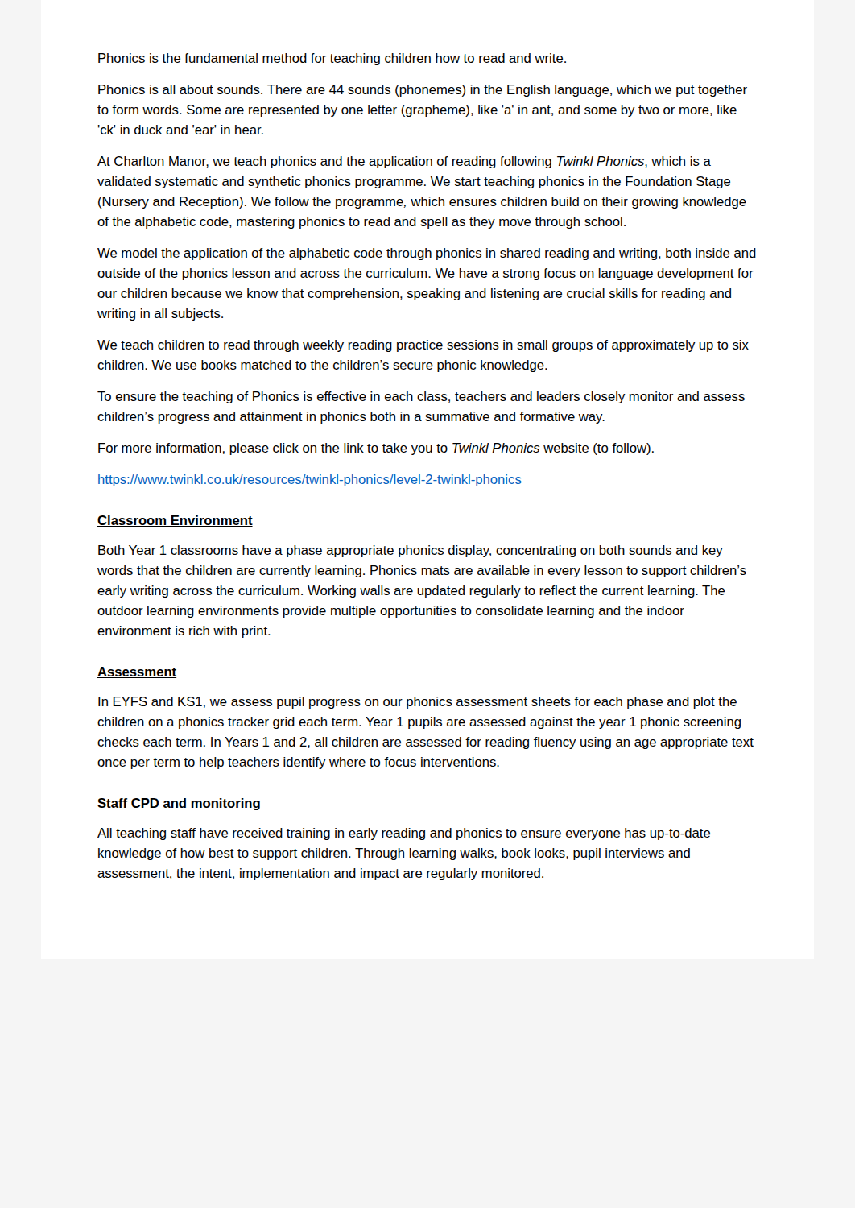Phonics is the fundamental method for teaching children how to read and write.
Phonics is all about sounds. There are 44 sounds (phonemes) in the English language, which we put together to form words. Some are represented by one letter (grapheme), like 'a' in ant, and some by two or more, like 'ck' in duck and 'ear' in hear.
At Charlton Manor, we teach phonics and the application of reading following Twinkl Phonics, which is a validated systematic and synthetic phonics programme. We start teaching phonics in the Foundation Stage (Nursery and Reception). We follow the programme, which ensures children build on their growing knowledge of the alphabetic code, mastering phonics to read and spell as they move through school.
We model the application of the alphabetic code through phonics in shared reading and writing, both inside and outside of the phonics lesson and across the curriculum. We have a strong focus on language development for our children because we know that comprehension, speaking and listening are crucial skills for reading and writing in all subjects.
We teach children to read through weekly reading practice sessions in small groups of approximately up to six children. We use books matched to the children’s secure phonic knowledge.
To ensure the teaching of Phonics is effective in each class, teachers and leaders closely monitor and assess children’s progress and attainment in phonics both in a summative and formative way.
For more information, please click on the link to take you to Twinkl Phonics website (to follow).
https://www.twinkl.co.uk/resources/twinkl-phonics/level-2-twinkl-phonics
Classroom Environment
Both Year 1 classrooms have a phase appropriate phonics display, concentrating on both sounds and key words that the children are currently learning. Phonics mats are available in every lesson to support children’s early writing across the curriculum. Working walls are updated regularly to reflect the current learning. The outdoor learning environments provide multiple opportunities to consolidate learning and the indoor environment is rich with print.
Assessment
In EYFS and KS1, we assess pupil progress on our phonics assessment sheets for each phase and plot the children on a phonics tracker grid each term. Year 1 pupils are assessed against the year 1 phonic screening checks each term. In Years 1 and 2, all children are assessed for reading fluency using an age appropriate text once per term to help teachers identify where to focus interventions.
Staff CPD and monitoring
All teaching staff have received training in early reading and phonics to ensure everyone has up-to-date knowledge of how best to support children. Through learning walks, book looks, pupil interviews and assessment, the intent, implementation and impact are regularly monitored.